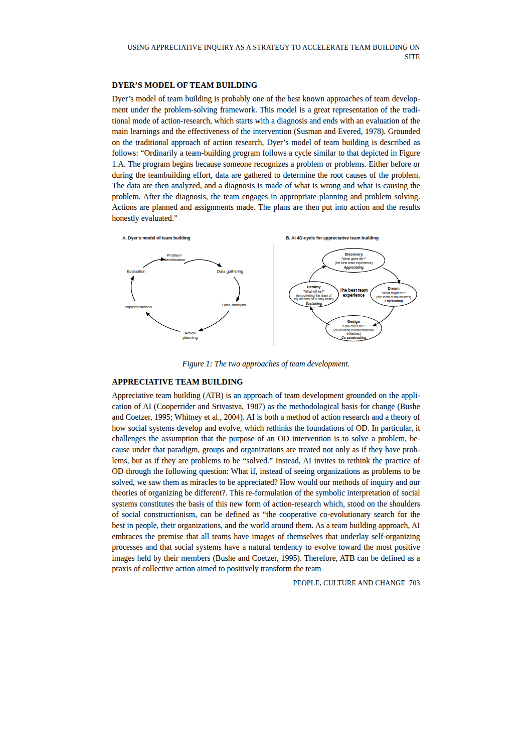Using Appreciative Inquiry as a Strategy to Accelerate Team Building on Site
Dyer’s model of team building
Dyer’s model of team building is probably one of the best known approaches of team development under the problem-solving framework. This model is a great representation of the traditional mode of action-research, which starts with a diagnosis and ends with an evaluation of the main learnings and the effectiveness of the intervention (Susman and Evered, 1978). Grounded on the traditional approach of action research, Dyer’s model of team building is described as follows: “Ordinarily a team-building program follows a cycle similar to that depicted in Figure 1.A. The program begins because someone recognizes a problem or problems. Either before or during the teambuilding effort, data are gathered to determine the root causes of the problem. The data are then analyzed, and a diagnosis is made of what is wrong and what is causing the problem. After the diagnosis, the team engages in appropriate planning and problem solving. Actions are planned and assignments made. The plans are then put into action and the results honestly evaluated.”
A. Dyer's model of team building B. AI 4D-cycle for appreciative team building Problem identification Data gathering Data analysis Action planning Implementation Evaluation The best team experience Discovery “What gives life?” (the best team experience) Appreciating Dream “What might be?” (the team of my dreams) Envisioning Destiny “What will be?” (empowering the team of my dreams on a daily basis) Sustaining Design “How can it be?” (co-creating transformational initiatives) Co-constructing
Figure 1: The two approaches of team development.
Appreciative team building
Appreciative team building (ATB) is an approach of team development grounded on the application of AI (Cooperrider and Srivastva, 1987) as the methodological basis for change (Bushe and Coetzer, 1995; Whitney et al., 2004). AI is both a method of action research and a theory of how social systems develop and evolve, which rethinks the foundations of OD. In particular, it challenges the assumption that the purpose of an OD intervention is to solve a problem, because under that paradigm, groups and organizations are treated not only as if they have problems, but as if they are problems to be “solved.” Instead, AI invites to rethink the practice of OD through the following question: What if, instead of seeing organizations as problems to be solved, we saw them as miracles to be appreciated? How would our methods of inquiry and our theories of organizing be different?. This re-formulation of the symbolic interpretation of social systems constitutes the basis of this new form of action-research which, stood on the shoulders of social constructionism, can be defined as “the cooperative co-evolutionary search for the best in people, their organizations, and the world around them. As a team building approach, AI embraces the premise that all teams have images of themselves that underlay self-organizing processes and that social systems have a natural tendency to evolve toward the most positive images held by their members (Bushe and Coetzer, 1995). Therefore, ATB can be defined as a praxis of collective action aimed to positively transform the team
People, Culture and Change 703